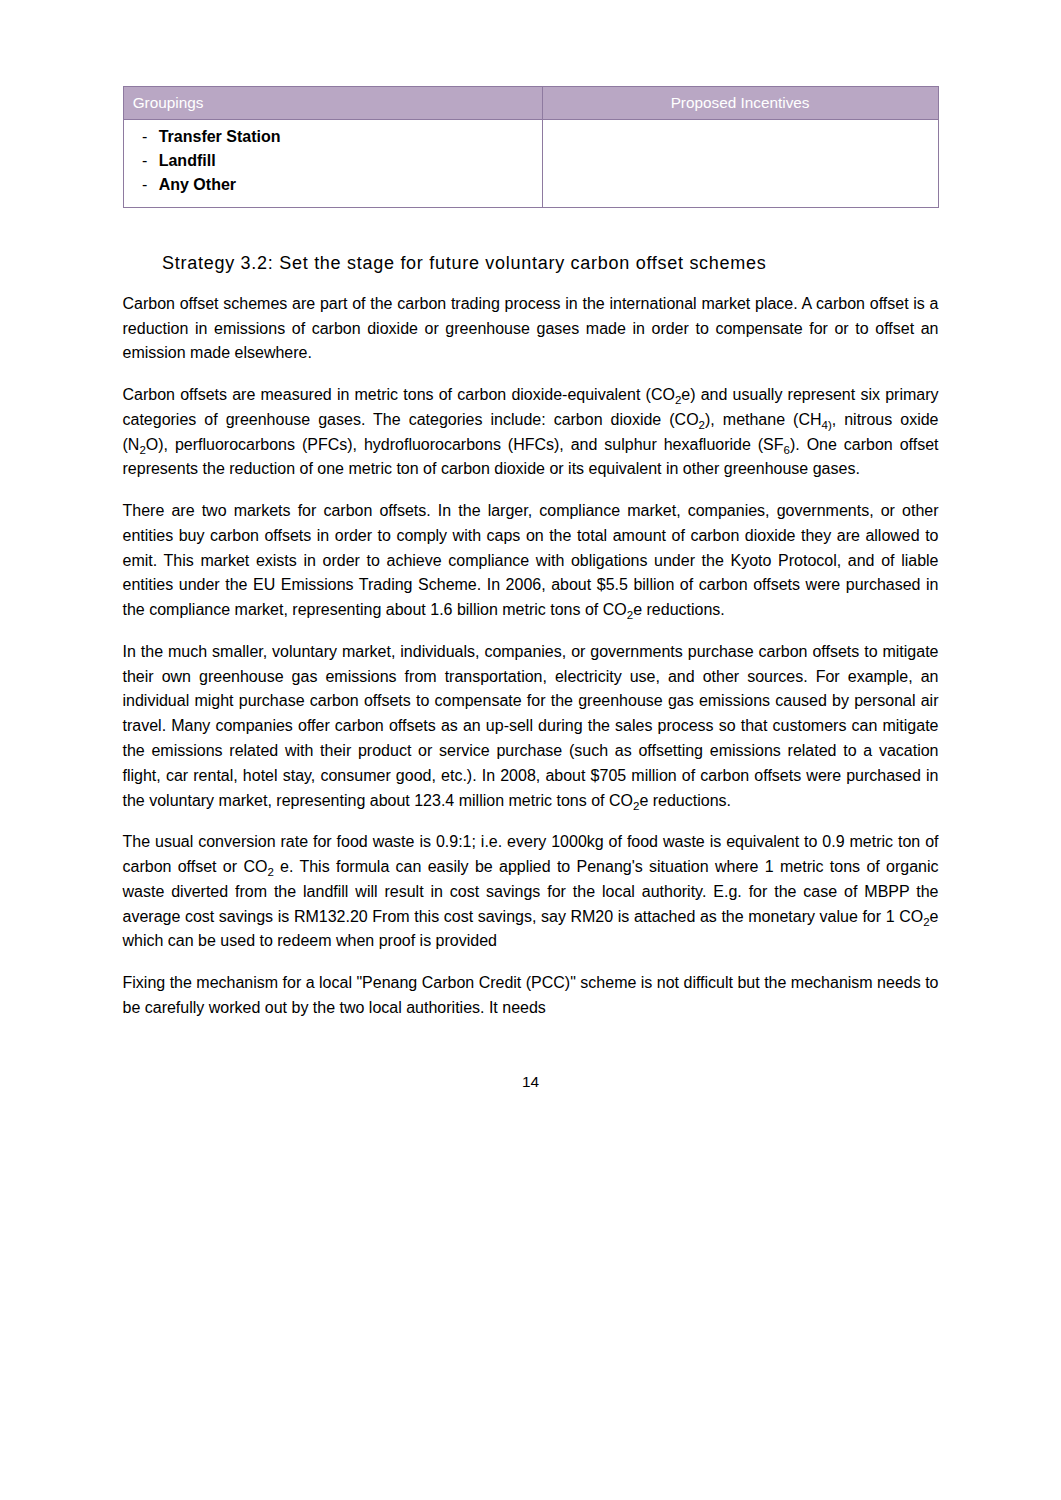| Groupings | Proposed Incentives |
| --- | --- |
| Transfer Station Landfill Any Other | |
Strategy 3.2: Set the stage for future voluntary carbon offset schemes
Carbon offset schemes are part of the carbon trading process in the international market place. A carbon offset is a reduction in emissions of carbon dioxide or greenhouse gases made in order to compensate for or to offset an emission made elsewhere.
Carbon offsets are measured in metric tons of carbon dioxide-equivalent (CO2e) and usually represent six primary categories of greenhouse gases. The categories include: carbon dioxide (CO2), methane (CH4), nitrous oxide (N2O), perfluorocarbons (PFCs), hydrofluorocarbons (HFCs), and sulphur hexafluoride (SF6). One carbon offset represents the reduction of one metric ton of carbon dioxide or its equivalent in other greenhouse gases.
There are two markets for carbon offsets. In the larger, compliance market, companies, governments, or other entities buy carbon offsets in order to comply with caps on the total amount of carbon dioxide they are allowed to emit. This market exists in order to achieve compliance with obligations under the Kyoto Protocol, and of liable entities under the EU Emissions Trading Scheme. In 2006, about $5.5 billion of carbon offsets were purchased in the compliance market, representing about 1.6 billion metric tons of CO2e reductions.
In the much smaller, voluntary market, individuals, companies, or governments purchase carbon offsets to mitigate their own greenhouse gas emissions from transportation, electricity use, and other sources. For example, an individual might purchase carbon offsets to compensate for the greenhouse gas emissions caused by personal air travel. Many companies offer carbon offsets as an up-sell during the sales process so that customers can mitigate the emissions related with their product or service purchase (such as offsetting emissions related to a vacation flight, car rental, hotel stay, consumer good, etc.). In 2008, about $705 million of carbon offsets were purchased in the voluntary market, representing about 123.4 million metric tons of CO2e reductions.
The usual conversion rate for food waste is 0.9:1; i.e. every 1000kg of food waste is equivalent to 0.9 metric ton of carbon offset or CO2 e. This formula can easily be applied to Penang's situation where 1 metric tons of organic waste diverted from the landfill will result in cost savings for the local authority. E.g. for the case of MBPP the average cost savings is RM132.20 From this cost savings, say RM20 is attached as the monetary value for 1 CO2e which can be used to redeem when proof is provided
Fixing the mechanism for a local "Penang Carbon Credit (PCC)" scheme is not difficult but the mechanism needs to be carefully worked out by the two local authorities. It needs
14